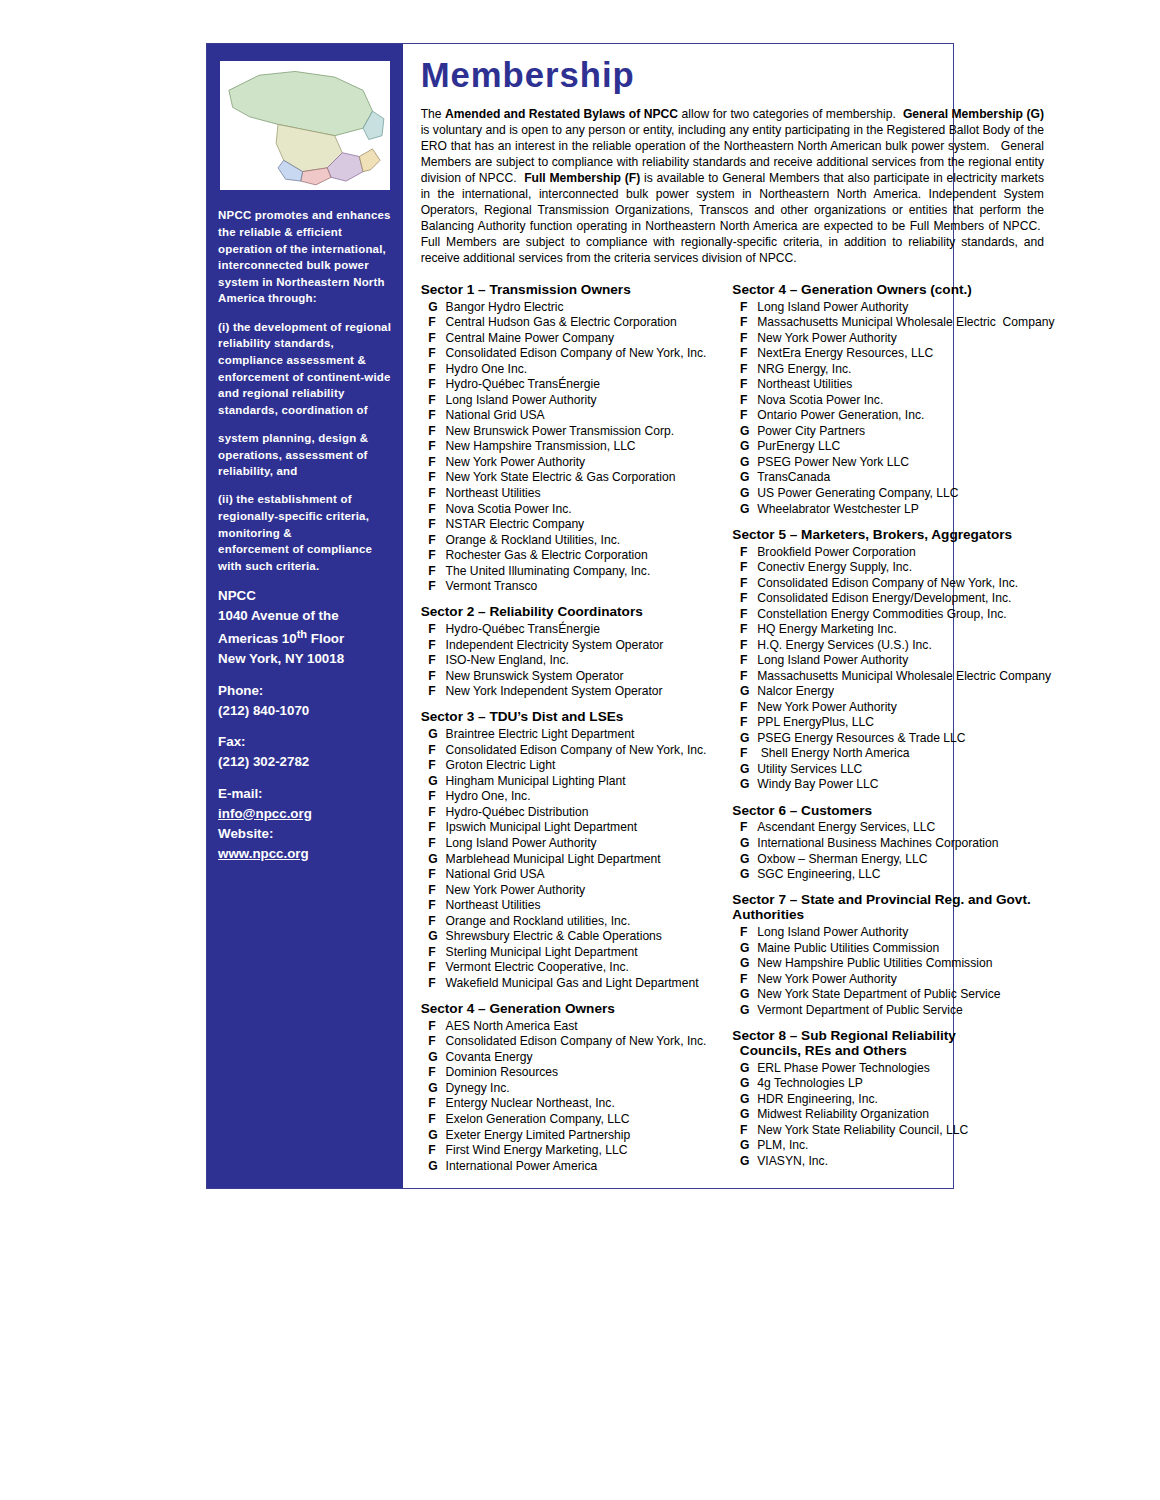NPCC promotes and enhances the reliable & efficient operation of the international, interconnected bulk power system in Northeastern North America through:
(i) the development of regional reliability standards, compliance assessment & enforcement of continent-wide and regional reliability standards, coordination of
system planning, design & operations, assessment of reliability, and
(ii) the establishment of regionally-specific criteria, monitoring &
enforcement of compliance with such criteria.
NPCC
1040 Avenue of the Americas 10th Floor
New York, NY 10018
Phone:
(212) 840-1070
Fax:
(212) 302-2782
E-mail:
info@npcc.org
Website:
www.npcc.org
Membership
The Amended and Restated Bylaws of NPCC allow for two categories of membership. General Membership (G) is voluntary and is open to any person or entity, including any entity participating in the Registered Ballot Body of the ERO that has an interest in the reliable operation of the Northeastern North American bulk power system. General Members are subject to compliance with reliability standards and receive additional services from the regional entity division of NPCC. Full Membership (F) is available to General Members that also participate in electricity markets in the international, interconnected bulk power system in Northeastern North America. Independent System Operators, Regional Transmission Organizations, Transcos and other organizations or entities that perform the Balancing Authority function operating in Northeastern North America are expected to be Full Members of NPCC. Full Members are subject to compliance with regionally-specific criteria, in addition to reliability standards, and receive additional services from the criteria services division of NPCC.
Sector 1 – Transmission Owners
GBangor Hydro Electric
FCentral Hudson Gas & Electric Corporation
FCentral Maine Power Company
FConsolidated Edison Company of New York, Inc.
FHydro One Inc.
FHydro-Québec TransÉnergie
FLong Island Power Authority
FNational Grid USA
FNew Brunswick Power Transmission Corp.
FNew Hampshire Transmission, LLC
FNew York Power Authority
FNew York State Electric & Gas Corporation
FNortheast Utilities
FNova Scotia Power Inc.
FNSTAR Electric Company
FOrange & Rockland Utilities, Inc.
FRochester Gas & Electric Corporation
FThe United Illuminating Company, Inc.
FVermont Transco
Sector 2 – Reliability Coordinators
FHydro-Québec TransÉnergie
FIndependent Electricity System Operator
FISO-New England, Inc.
FNew Brunswick System Operator
FNew York Independent System Operator
Sector 3 – TDU’s Dist and LSEs
GBraintree Electric Light Department
FConsolidated Edison Company of New York, Inc.
FGroton Electric Light
GHingham Municipal Lighting Plant
FHydro One, Inc.
FHydro-Québec Distribution
FIpswich Municipal Light Department
FLong Island Power Authority
GMarblehead Municipal Light Department
FNational Grid USA
FNew York Power Authority
FNortheast Utilities
FOrange and Rockland utilities, Inc.
GShrewsbury Electric & Cable Operations
FSterling Municipal Light Department
FVermont Electric Cooperative, Inc.
FWakefield Municipal Gas and Light Department
Sector 4 – Generation Owners
FAES North America East
FConsolidated Edison Company of New York, Inc.
GCovanta Energy
FDominion Resources
GDynegy Inc.
FEntergy Nuclear Northeast, Inc.
FExelon Generation Company, LLC
GExeter Energy Limited Partnership
FFirst Wind Energy Marketing, LLC
GInternational Power America
Sector 4 – Generation Owners (cont.)
FLong Island Power Authority
FMassachusetts Municipal Wholesale Electric Company
FNew York Power Authority
FNextEra Energy Resources, LLC
FNRG Energy, Inc.
FNortheast Utilities
FNova Scotia Power Inc.
FOntario Power Generation, Inc.
GPower City Partners
GPurEnergy LLC
GPSEG Power New York LLC
GTransCanada
GUS Power Generating Company, LLC
GWheelabrator Westchester LP
Sector 5 – Marketers, Brokers, Aggregators
FBrookfield Power Corporation
FConectiv Energy Supply, Inc.
FConsolidated Edison Company of New York, Inc.
FConsolidated Edison Energy/Development, Inc.
FConstellation Energy Commodities Group, Inc.
FHQ Energy Marketing Inc.
FH.Q. Energy Services (U.S.) Inc.
FLong Island Power Authority
FMassachusetts Municipal Wholesale Electric Company
GNalcor Energy
FNew York Power Authority
FPPL EnergyPlus, LLC
GPSEG Energy Resources & Trade LLC
F Shell Energy North America
GUtility Services LLC
GWindy Bay Power LLC
Sector 6 – Customers
FAscendant Energy Services, LLC
GInternational Business Machines Corporation
GOxbow – Sherman Energy, LLC
GSGC Engineering, LLC
Sector 7 – State and Provincial Reg. and Govt. Authorities
FLong Island Power Authority
GMaine Public Utilities Commission
GNew Hampshire Public Utilities Commission
FNew York Power Authority
GNew York State Department of Public Service
GVermont Department of Public Service
Sector 8 – Sub Regional Reliability
Councils, REs and Others
GERL Phase Power Technologies
G4g Technologies LP
GHDR Engineering, Inc.
GMidwest Reliability Organization
FNew York State Reliability Council, LLC
GPLM, Inc.
GVIASYN, Inc.